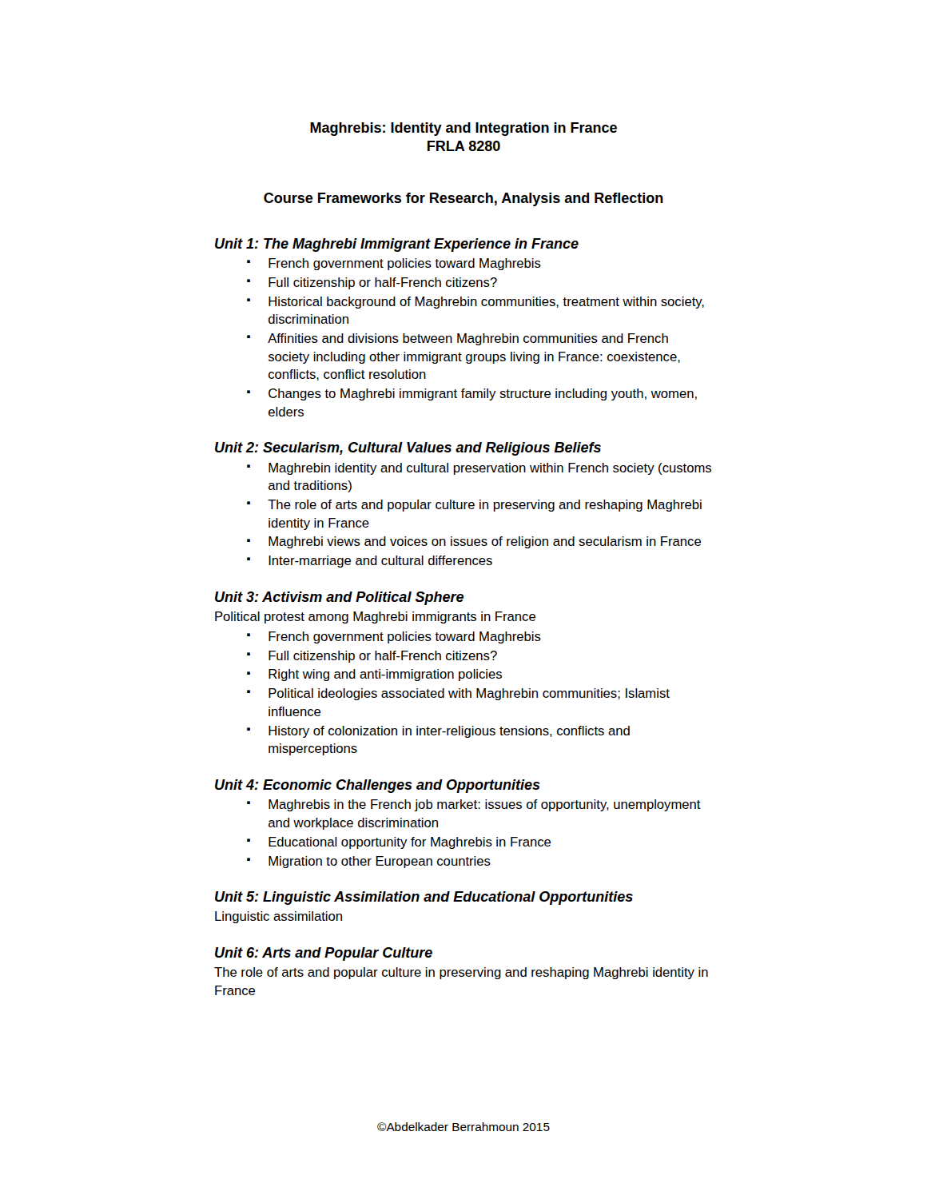Maghrebis: Identity and Integration in FranceFRLA 8280
Course Frameworks for Research, Analysis and Reflection
Unit 1: The Maghrebi Immigrant Experience in France
French government policies toward Maghrebis
Full citizenship or half-French citizens?
Historical background of Maghrebin communities, treatment within society, discrimination
Affinities and divisions between Maghrebin communities and French society including other immigrant groups living in France: coexistence, conflicts, conflict resolution
Changes to Maghrebi immigrant family structure including youth, women, elders
Unit 2: Secularism, Cultural Values and Religious Beliefs
Maghrebin identity and cultural preservation within French society (customs and traditions)
The role of arts and popular culture in preserving and reshaping Maghrebi identity in France
Maghrebi views and voices on issues of religion and secularism in France
Inter-marriage and cultural differences
Unit 3: Activism and Political Sphere
Political protest among Maghrebi immigrants in France
French government policies toward Maghrebis
Full citizenship or half-French citizens?
Right wing and anti-immigration policies
Political ideologies associated with Maghrebin communities; Islamist influence
History of colonization in inter-religious tensions, conflicts and misperceptions
Unit 4: Economic Challenges and Opportunities
Maghrebis in the French job market: issues of opportunity, unemployment and workplace discrimination
Educational opportunity for Maghrebis in France
Migration to other European countries
Unit 5: Linguistic Assimilation and Educational Opportunities
Linguistic assimilation
Unit 6: Arts and Popular Culture
The role of arts and popular culture in preserving and reshaping Maghrebi identity in France
©Abdelkader Berrahmoun 2015